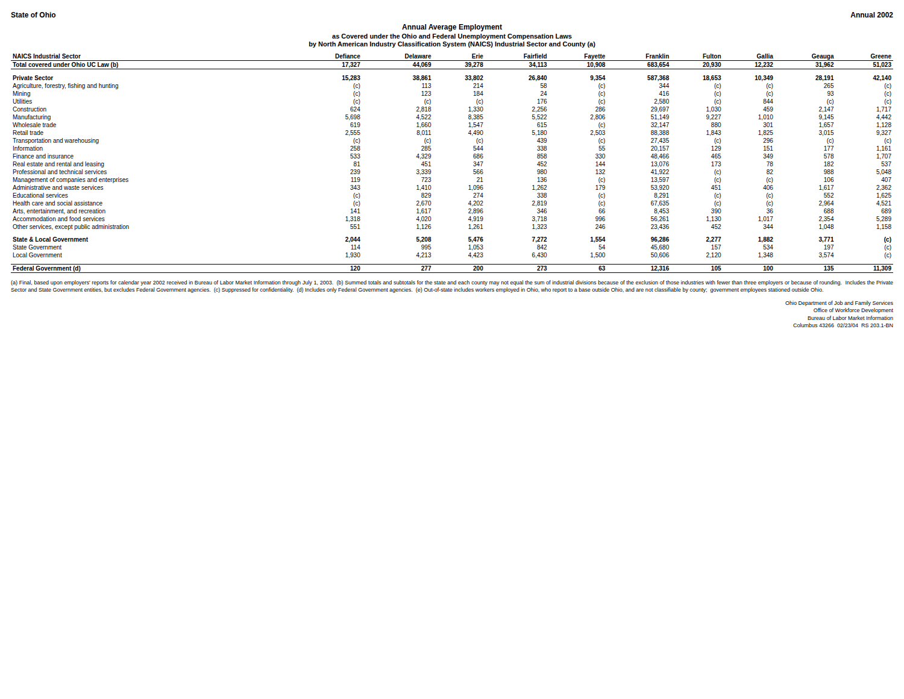State of Ohio
Annual 2002
Annual Average Employment
as Covered under the Ohio and Federal Unemployment Compensation Laws
by North American Industry Classification System (NAICS) Industrial Sector and County (a)
| NAICS Industrial Sector | Defiance | Delaware | Erie | Fairfield | Fayette | Franklin | Fulton | Gallia | Geauga | Greene |
| --- | --- | --- | --- | --- | --- | --- | --- | --- | --- | --- |
| Total covered under Ohio UC Law (b) | 17,327 | 44,069 | 39,278 | 34,113 | 10,908 | 683,654 | 20,930 | 12,232 | 31,962 | 51,023 |
| Private Sector | 15,283 | 38,861 | 33,802 | 26,840 | 9,354 | 587,368 | 18,653 | 10,349 | 28,191 | 42,140 |
| Agriculture, forestry, fishing and hunting | (c) | 113 | 214 | 58 | (c) | 344 | (c) | (c) | 265 | (c) |
| Mining | (c) | 123 | 184 | 24 | (c) | 416 | (c) | (c) | 93 | (c) |
| Utilities | (c) | (c) | (c) | 176 | (c) | 2,580 | (c) | 844 | (c) | (c) |
| Construction | 624 | 2,818 | 1,330 | 2,256 | 286 | 29,697 | 1,030 | 459 | 2,147 | 1,717 |
| Manufacturing | 5,698 | 4,522 | 8,385 | 5,522 | 2,806 | 51,149 | 9,227 | 1,010 | 9,145 | 4,442 |
| Wholesale trade | 619 | 1,660 | 1,547 | 615 | (c) | 32,147 | 880 | 301 | 1,657 | 1,128 |
| Retail trade | 2,555 | 8,011 | 4,490 | 5,180 | 2,503 | 88,388 | 1,843 | 1,825 | 3,015 | 9,327 |
| Transportation and warehousing | (c) | (c) | (c) | 439 | (c) | 27,435 | (c) | 296 | (c) | (c) |
| Information | 258 | 285 | 544 | 338 | 55 | 20,157 | 129 | 151 | 177 | 1,161 |
| Finance and insurance | 533 | 4,329 | 686 | 858 | 330 | 48,466 | 465 | 349 | 578 | 1,707 |
| Real estate and rental and leasing | 81 | 451 | 347 | 452 | 144 | 13,076 | 173 | 78 | 182 | 537 |
| Professional and technical services | 239 | 3,339 | 566 | 980 | 132 | 41,922 | (c) | 82 | 988 | 5,048 |
| Management of companies and enterprises | 119 | 723 | 21 | 136 | (c) | 13,597 | (c) | (c) | 106 | 407 |
| Administrative and waste services | 343 | 1,410 | 1,096 | 1,262 | 179 | 53,920 | 451 | 406 | 1,617 | 2,362 |
| Educational services | (c) | 829 | 274 | 338 | (c) | 8,291 | (c) | (c) | 552 | 1,625 |
| Health care and social assistance | (c) | 2,670 | 4,202 | 2,819 | (c) | 67,635 | (c) | (c) | 2,964 | 4,521 |
| Arts, entertainment, and recreation | 141 | 1,617 | 2,896 | 346 | 66 | 8,453 | 390 | 36 | 688 | 689 |
| Accommodation and food services | 1,318 | 4,020 | 4,919 | 3,718 | 996 | 56,261 | 1,130 | 1,017 | 2,354 | 5,289 |
| Other services, except public administration | 551 | 1,126 | 1,261 | 1,323 | 246 | 23,436 | 452 | 344 | 1,048 | 1,158 |
| State & Local Government | 2,044 | 5,208 | 5,476 | 7,272 | 1,554 | 96,286 | 2,277 | 1,882 | 3,771 | (c) |
| State Government | 114 | 995 | 1,053 | 842 | 54 | 45,680 | 157 | 534 | 197 | (c) |
| Local Government | 1,930 | 4,213 | 4,423 | 6,430 | 1,500 | 50,606 | 2,120 | 1,348 | 3,574 | (c) |
| Federal Government (d) | 120 | 277 | 200 | 273 | 63 | 12,316 | 105 | 100 | 135 | 11,309 |
(a) Final, based upon employers' reports for calendar year 2002 received in Bureau of Labor Market Information through July 1, 2003. (b) Summed totals and subtotals for the state and each county may not equal the sum of industrial divisions because of the exclusion of those industries with fewer than three employers or because of rounding. Includes the Private Sector and State Government entities, but excludes Federal Government agencies. (c) Suppressed for confidentiality. (d) Includes only Federal Government agencies. (e) Out-of-state includes workers employed in Ohio, who report to a base outside Ohio, and are not classifiable by county; government employees stationed outside Ohio.
Ohio Department of Job and Family Services
Office of Workforce Development
Bureau of Labor Market Information
Columbus 43266 02/23/04 RS 203.1-BN